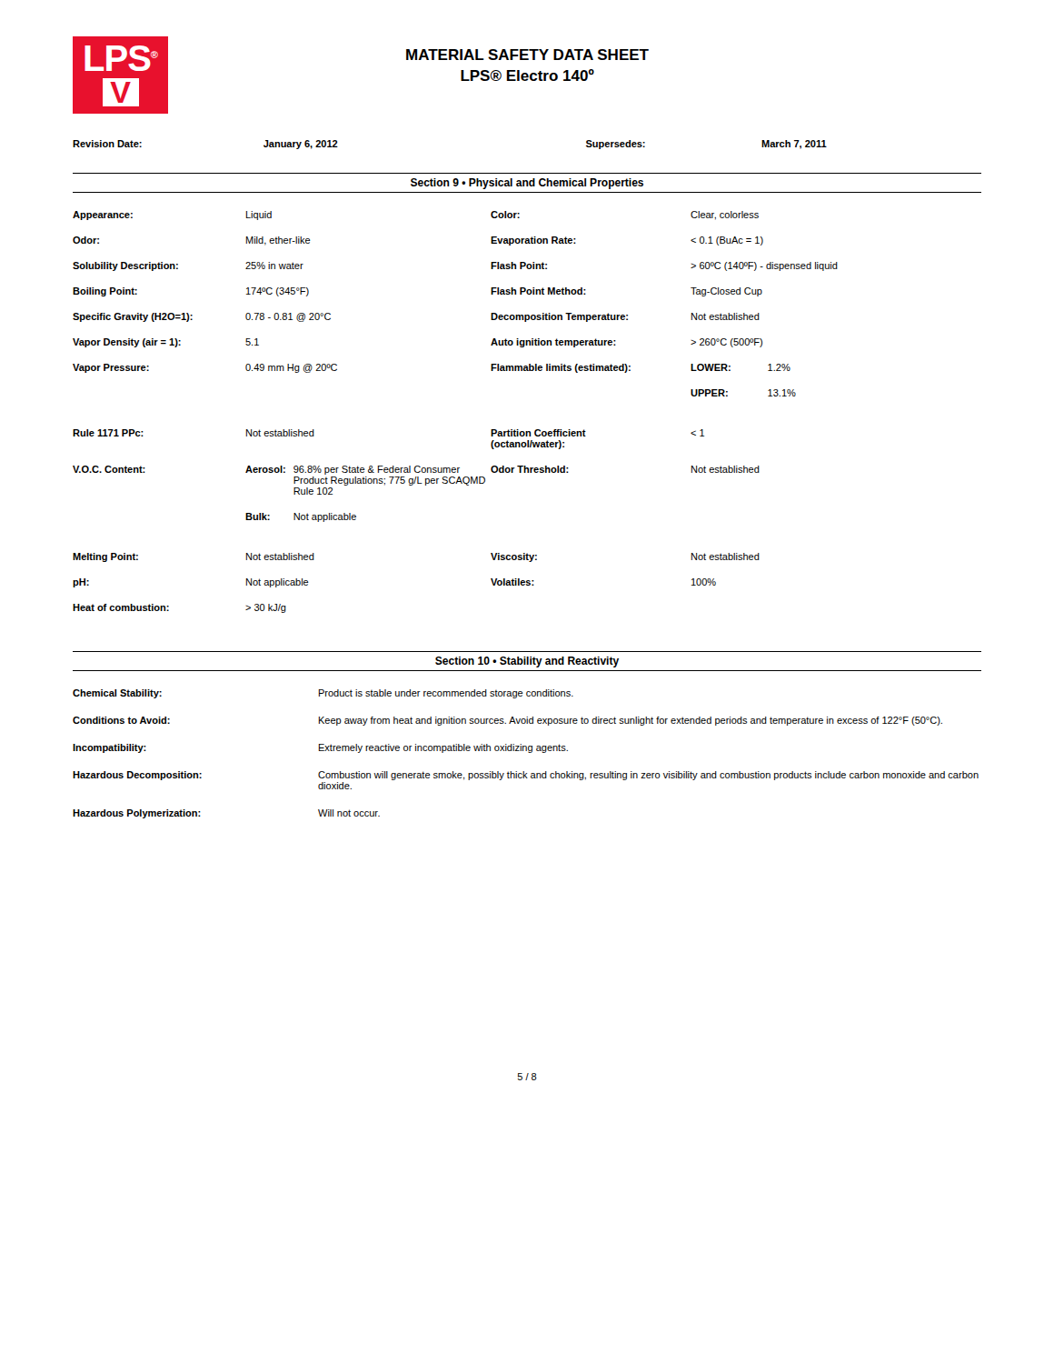LPS® V
MATERIAL SAFETY DATA SHEET
LPS® Electro 140º
| Revision Date: | January 6, 2012 | Supersedes: | March 7, 2011 |
Section 9 • Physical and Chemical Properties
| Appearance: | Liquid | Color: | Clear, colorless |
| Odor: | Mild, ether-like | Evaporation Rate: | < 0.1 (BuAc = 1) |
| Solubility Description: | 25% in water | Flash Point: | > 60ºC (140ºF) - dispensed liquid |
| Boiling Point: | 174ºC (345°F) | Flash Point Method: | Tag-Closed Cup |
| Specific Gravity (H2O=1): | 0.78 - 0.81 @ 20°C | Decomposition Temperature: | Not established |
| Vapor Density (air = 1): | 5.1 | Auto ignition temperature: | > 260°C (500ºF) |
| Vapor Pressure: | 0.49 mm Hg @ 20ºC | Flammable limits (estimated): | / LOWER: / 1.2% / / UPPER: / 13.1% / |
| Rule 1171 PPc: | Not established | Partition Coefficient (octanol/water): | < 1 |
| V.O.C. Content: | / Aerosol: / 96.8% per State & Federal Consumer Product Regulations; 775 g/L per SCAQMD Rule 102 / / Bulk: / Not applicable / | Odor Threshold: | Not established |
| Melting Point: | Not established | Viscosity: | Not established |
| pH: | Not applicable | Volatiles: | 100% |
| Heat of combustion: | > 30 kJ/g | | |
Section 10 • Stability and Reactivity
| Chemical Stability: | Product is stable under recommended storage conditions. |
| Conditions to Avoid: | Keep away from heat and ignition sources. Avoid exposure to direct sunlight for extended periods and temperature in excess of 122°F (50°C). |
| Incompatibility: | Extremely reactive or incompatible with oxidizing agents. |
| Hazardous Decomposition: | Combustion will generate smoke, possibly thick and choking, resulting in zero visibility and combustion products include carbon monoxide and carbon dioxide. |
| Hazardous Polymerization: | Will not occur. |
5 / 8